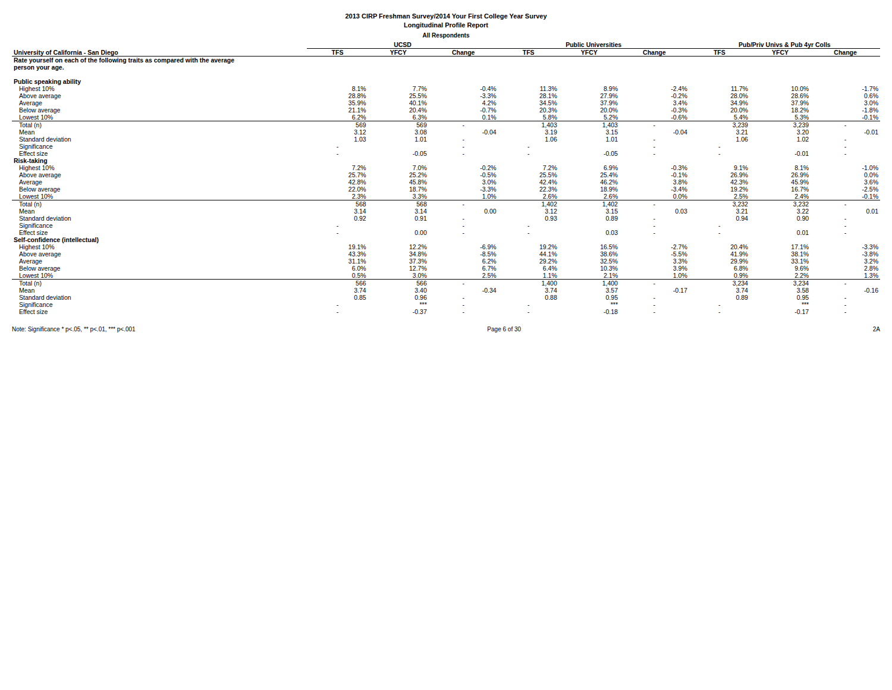2013 CIRP Freshman Survey/2014 Your First College Year Survey
Longitudinal Profile Report
All Respondents
| | UCSD | Public Universities | Pub/Priv Univs & Pub 4yr Colls |
| --- | --- | --- | --- |
| University of California - San Diego | TFS | YFCY | Change | TFS | YFCY | Change | TFS | YFCY | Change |
| Rate yourself on each of the following traits as compared with the average | |
| person your age. | |
| Public speaking ability | |
| Highest 10% | 8.1% | 7.7% | -0.4% | 11.3% | 8.9% | -2.4% | 11.7% | 10.0% | -1.7% |
| Above average | 28.8% | 25.5% | -3.3% | 28.1% | 27.9% | -0.2% | 28.0% | 28.6% | 0.6% |
| Average | 35.9% | 40.1% | 4.2% | 34.5% | 37.9% | 3.4% | 34.9% | 37.9% | 3.0% |
| Below average | 21.1% | 20.4% | -0.7% | 20.3% | 20.0% | -0.3% | 20.0% | 18.2% | -1.8% |
| Lowest 10% | 6.2% | 6.3% | 0.1% | 5.8% | 5.2% | -0.6% | 5.4% | 5.3% | -0.1% |
| Total (n) | 569 | 569 | - | 1,403 | 1,403 | - | 3,239 | 3,239 | - |
| Mean | 3.12 | 3.08 | -0.04 | 3.19 | 3.15 | -0.04 | 3.21 | 3.20 | -0.01 |
| Standard deviation | 1.03 | 1.01 | - | 1.06 | 1.01 | - | 1.06 | 1.02 | - |
| Significance | - | | - | - | | - | - | | - |
| Effect size | - | -0.05 | - | - | -0.05 | - | - | -0.01 | - |
| Risk-taking | |
| Highest 10% | 7.2% | 7.0% | -0.2% | 7.2% | 6.9% | -0.3% | 9.1% | 8.1% | -1.0% |
| Above average | 25.7% | 25.2% | -0.5% | 25.5% | 25.4% | -0.1% | 26.9% | 26.9% | 0.0% |
| Average | 42.8% | 45.8% | 3.0% | 42.4% | 46.2% | 3.8% | 42.3% | 45.9% | 3.6% |
| Below average | 22.0% | 18.7% | -3.3% | 22.3% | 18.9% | -3.4% | 19.2% | 16.7% | -2.5% |
| Lowest 10% | 2.3% | 3.3% | 1.0% | 2.6% | 2.6% | 0.0% | 2.5% | 2.4% | -0.1% |
| Total (n) | 568 | 568 | - | 1,402 | 1,402 | - | 3,232 | 3,232 | - |
| Mean | 3.14 | 3.14 | 0.00 | 3.12 | 3.15 | 0.03 | 3.21 | 3.22 | 0.01 |
| Standard deviation | 0.92 | 0.91 | - | 0.93 | 0.89 | - | 0.94 | 0.90 | - |
| Significance | - | | - | - | | - | - | | - |
| Effect size | - | 0.00 | - | - | 0.03 | - | - | 0.01 | - |
| Self-confidence (intellectual) | |
| Highest 10% | 19.1% | 12.2% | -6.9% | 19.2% | 16.5% | -2.7% | 20.4% | 17.1% | -3.3% |
| Above average | 43.3% | 34.8% | -8.5% | 44.1% | 38.6% | -5.5% | 41.9% | 38.1% | -3.8% |
| Average | 31.1% | 37.3% | 6.2% | 29.2% | 32.5% | 3.3% | 29.9% | 33.1% | 3.2% |
| Below average | 6.0% | 12.7% | 6.7% | 6.4% | 10.3% | 3.9% | 6.8% | 9.6% | 2.8% |
| Lowest 10% | 0.5% | 3.0% | 2.5% | 1.1% | 2.1% | 1.0% | 0.9% | 2.2% | 1.3% |
| Total (n) | 566 | 566 | - | 1,400 | 1,400 | - | 3,234 | 3,234 | - |
| Mean | 3.74 | 3.40 | -0.34 | 3.74 | 3.57 | -0.17 | 3.74 | 3.58 | -0.16 |
| Standard deviation | 0.85 | 0.96 | - | 0.88 | 0.95 | - | 0.89 | 0.95 | - |
| Significance | - | *** | - | - | *** | - | - | *** | - |
| Effect size | - | -0.37 | - | - | -0.18 | - | - | -0.17 | - |
Note: Significance * p<.05, ** p<.01, *** p<.001
Page 6 of 30
2A